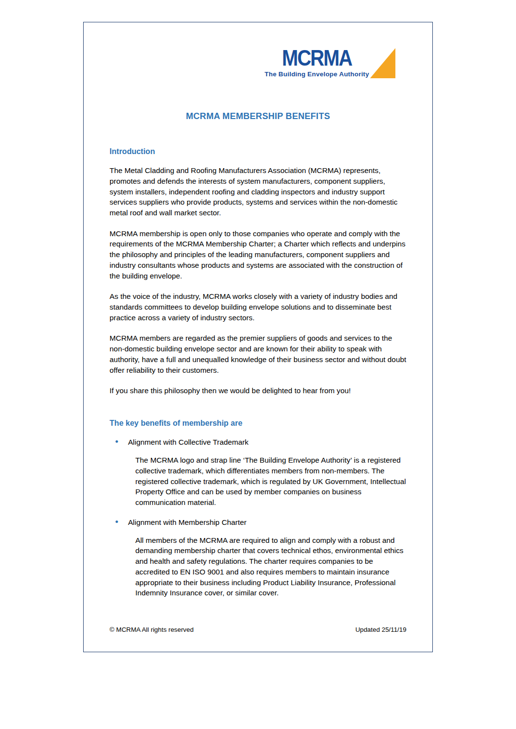MCRMA
The Building Envelope Authority
MCRMA MEMBERSHIP BENEFITS
Introduction
The Metal Cladding and Roofing Manufacturers Association (MCRMA) represents, promotes and defends the interests of system manufacturers, component suppliers, system installers, independent roofing and cladding inspectors and industry support services suppliers who provide products, systems and services within the non-domestic metal roof and wall market sector.
MCRMA membership is open only to those companies who operate and comply with the requirements of the MCRMA Membership Charter; a Charter which reflects and underpins the philosophy and principles of the leading manufacturers, component suppliers and industry consultants whose products and systems are associated with the construction of the building envelope.
As the voice of the industry, MCRMA works closely with a variety of industry bodies and standards committees to develop building envelope solutions and to disseminate best practice across a variety of industry sectors.
MCRMA members are regarded as the premier suppliers of goods and services to the non-domestic building envelope sector and are known for their ability to speak with authority, have a full and unequalled knowledge of their business sector and without doubt offer reliability to their customers.
If you share this philosophy then we would be delighted to hear from you!
The key benefits of membership are
Alignment with Collective Trademark
The MCRMA logo and strap line ‘The Building Envelope Authority’ is a registered collective trademark, which differentiates members from non-members. The registered collective trademark, which is regulated by UK Government, Intellectual Property Office and can be used by member companies on business communication material.
Alignment with Membership Charter
All members of the MCRMA are required to align and comply with a robust and demanding membership charter that covers technical ethos, environmental ethics and health and safety regulations. The charter requires companies to be accredited to EN ISO 9001 and also requires members to maintain insurance appropriate to their business including Product Liability Insurance, Professional Indemnity Insurance cover, or similar cover.
© MCRMA All rights reserved Updated 25/11/19